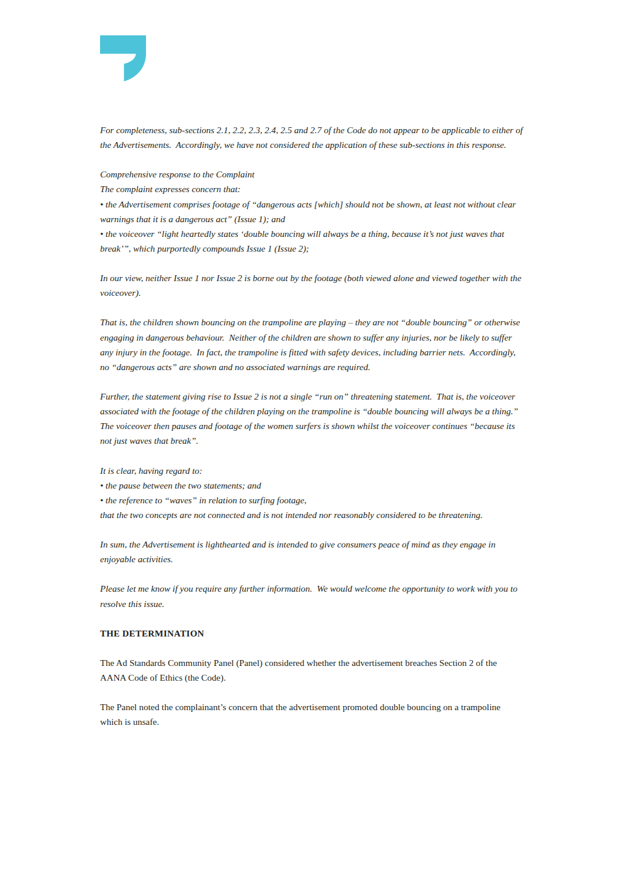For completeness, sub-sections 2.1, 2.2, 2.3, 2.4, 2.5 and 2.7 of the Code do not appear to be applicable to either of the Advertisements. Accordingly, we have not considered the application of these sub-sections in this response.
Comprehensive response to the Complaint
The complaint expresses concern that:
• the Advertisement comprises footage of “dangerous acts [which] should not be shown, at least not without clear warnings that it is a dangerous act” (Issue 1); and
• the voiceover “light heartedly states ‘double bouncing will always be a thing, because it’s not just waves that break’”, which purportedly compounds Issue 1 (Issue 2);
In our view, neither Issue 1 nor Issue 2 is borne out by the footage (both viewed alone and viewed together with the voiceover).
That is, the children shown bouncing on the trampoline are playing – they are not “double bouncing” or otherwise engaging in dangerous behaviour. Neither of the children are shown to suffer any injuries, nor be likely to suffer any injury in the footage. In fact, the trampoline is fitted with safety devices, including barrier nets. Accordingly, no “dangerous acts” are shown and no associated warnings are required.
Further, the statement giving rise to Issue 2 is not a single “run on” threatening statement. That is, the voiceover associated with the footage of the children playing on the trampoline is “double bouncing will always be a thing.” The voiceover then pauses and footage of the women surfers is shown whilst the voiceover continues “because its not just waves that break”.
It is clear, having regard to:
• the pause between the two statements; and
• the reference to “waves” in relation to surfing footage,
that the two concepts are not connected and is not intended nor reasonably considered to be threatening.
In sum, the Advertisement is lighthearted and is intended to give consumers peace of mind as they engage in enjoyable activities.
Please let me know if you require any further information. We would welcome the opportunity to work with you to resolve this issue.
THE DETERMINATION
The Ad Standards Community Panel (Panel) considered whether the advertisement breaches Section 2 of the AANA Code of Ethics (the Code).
The Panel noted the complainant’s concern that the advertisement promoted double bouncing on a trampoline which is unsafe.